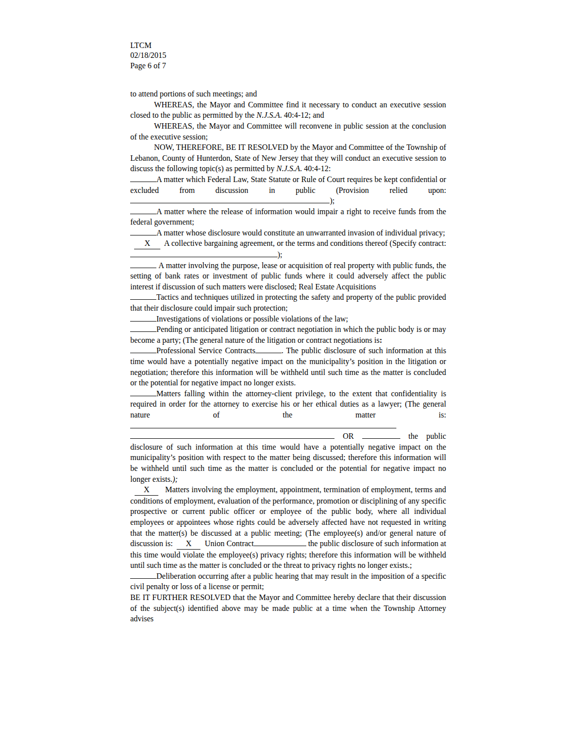LTCM
02/18/2015
Page 6 of 7
to attend portions of such meetings; and
WHEREAS, the Mayor and Committee find it necessary to conduct an executive session closed to the public as permitted by the N.J.S.A. 40:4-12; and
WHEREAS, the Mayor and Committee will reconvene in public session at the conclusion of the executive session;
NOW, THEREFORE, BE IT RESOLVED by the Mayor and Committee of the Township of Lebanon, County of Hunterdon, State of New Jersey that they will conduct an executive session to discuss the following topic(s) as permitted by N.J.S.A. 40:4-12:
A matter which Federal Law, State Statute or Rule of Court requires be kept confidential or excluded from discussion in public (Provision relied upon: );
A matter where the release of information would impair a right to receive funds from the federal government;
A matter whose disclosure would constitute an unwarranted invasion of individual privacy;
X A collective bargaining agreement, or the terms and conditions thereof (Specify contract: );
A matter involving the purpose, lease or acquisition of real property with public funds, the setting of bank rates or investment of public funds where it could adversely affect the public interest if discussion of such matters were disclosed; Real Estate Acquisitions
Tactics and techniques utilized in protecting the safety and property of the public provided that their disclosure could impair such protection;
Investigations of violations or possible violations of the law;
Pending or anticipated litigation or contract negotiation in which the public body is or may become a party; (The general nature of the litigation or contract negotiations is:
Professional Service Contracts . The public disclosure of such information at this time would have a potentially negative impact on the municipality’s position in the litigation or negotiation; therefore this information will be withheld until such time as the matter is concluded or the potential for negative impact no longer exists.
Matters falling within the attorney-client privilege, to the extent that confidentiality is required in order for the attorney to exercise his or her ethical duties as a lawyer; (The general nature of the matter is:
OR the public disclosure of such information at this time would have a potentially negative impact on the municipality’s position with respect to the matter being discussed; therefore this information will be withheld until such time as the matter is concluded or the potential for negative impact no longer exists.);
X Matters involving the employment, appointment, termination of employment, terms and conditions of employment, evaluation of the performance, promotion or disciplining of any specific prospective or current public officer or employee of the public body, where all individual employees or appointees whose rights could be adversely affected have not requested in writing that the matter(s) be discussed at a public meeting; (The employee(s) and/or general nature of discussion is: X Union Contract the public disclosure of such information at this time would violate the employee(s) privacy rights; therefore this information will be withheld until such time as the matter is concluded or the threat to privacy rights no longer exists.;
Deliberation occurring after a public hearing that may result in the imposition of a specific civil penalty or loss of a license or permit;
BE IT FURTHER RESOLVED that the Mayor and Committee hereby declare that their discussion of the subject(s) identified above may be made public at a time when the Township Attorney advises